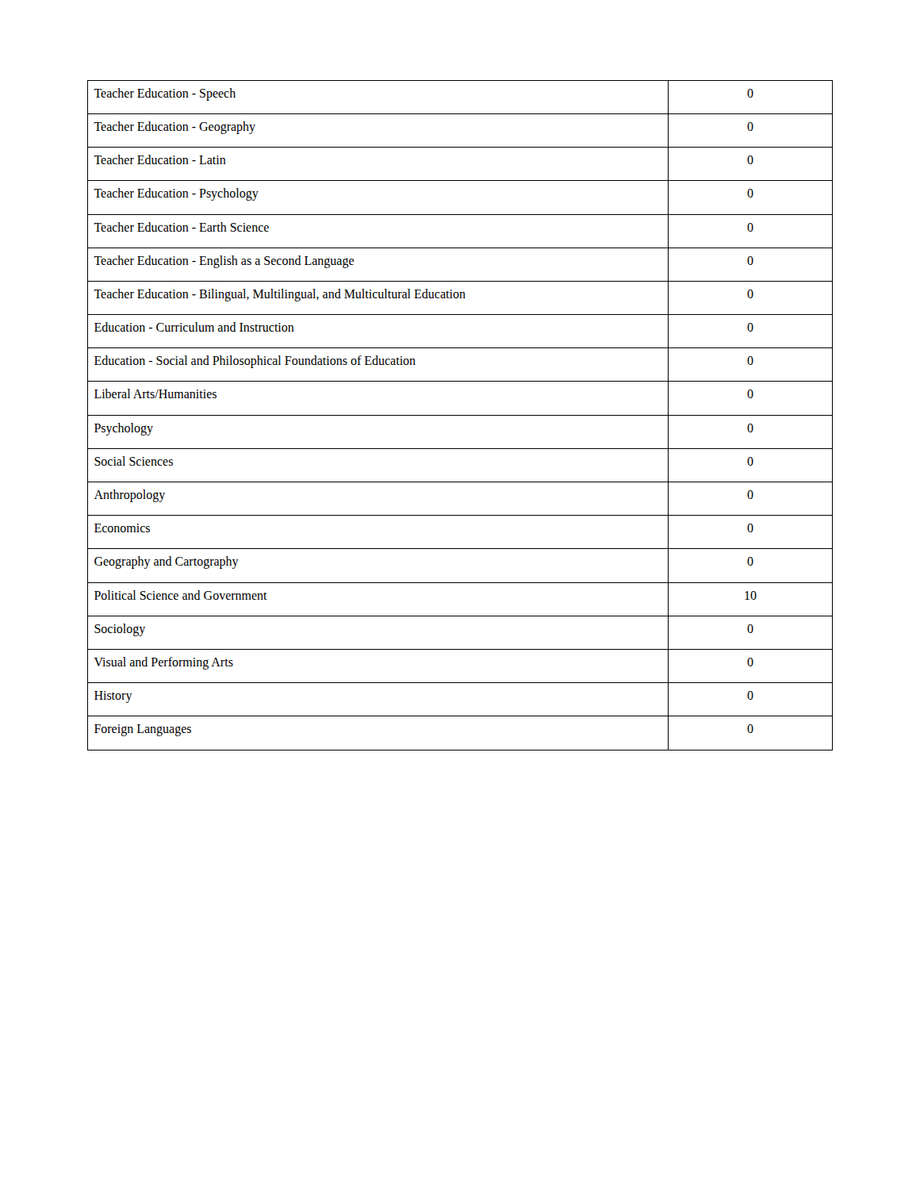| Teacher Education - Speech | 0 |
| Teacher Education - Geography | 0 |
| Teacher Education - Latin | 0 |
| Teacher Education - Psychology | 0 |
| Teacher Education - Earth Science | 0 |
| Teacher Education - English as a Second Language | 0 |
| Teacher Education - Bilingual, Multilingual, and Multicultural Education | 0 |
| Education - Curriculum and Instruction | 0 |
| Education - Social and Philosophical Foundations of Education | 0 |
| Liberal Arts/Humanities | 0 |
| Psychology | 0 |
| Social Sciences | 0 |
| Anthropology | 0 |
| Economics | 0 |
| Geography and Cartography | 0 |
| Political Science and Government | 10 |
| Sociology | 0 |
| Visual and Performing Arts | 0 |
| History | 0 |
| Foreign Languages | 0 |